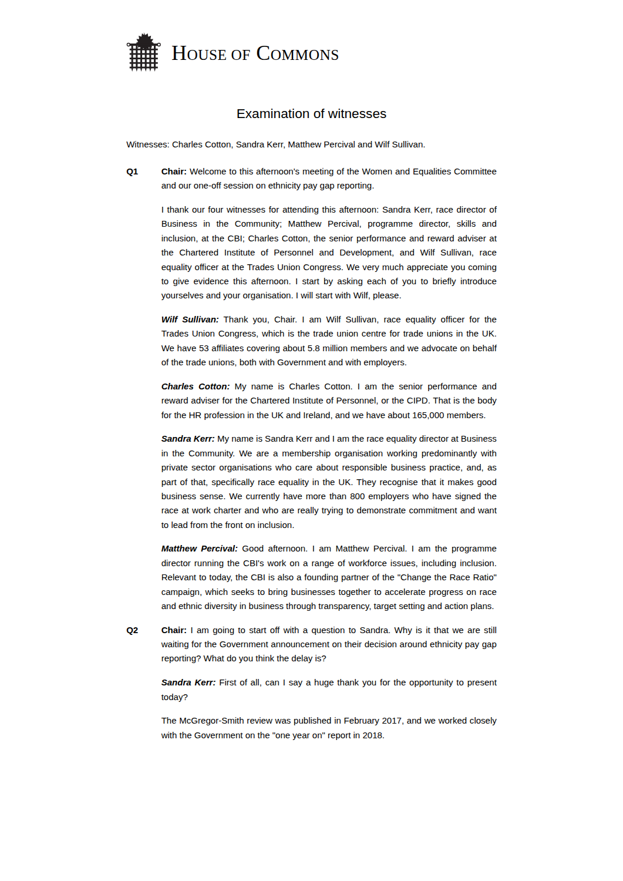HOUSE OF COMMONS
Examination of witnesses
Witnesses: Charles Cotton, Sandra Kerr, Matthew Percival and Wilf Sullivan.
Q1
Chair: Welcome to this afternoon's meeting of the Women and Equalities Committee and our one-off session on ethnicity pay gap reporting.
I thank our four witnesses for attending this afternoon: Sandra Kerr, race director of Business in the Community; Matthew Percival, programme director, skills and inclusion, at the CBI; Charles Cotton, the senior performance and reward adviser at the Chartered Institute of Personnel and Development, and Wilf Sullivan, race equality officer at the Trades Union Congress. We very much appreciate you coming to give evidence this afternoon. I start by asking each of you to briefly introduce yourselves and your organisation. I will start with Wilf, please.
Wilf Sullivan: Thank you, Chair. I am Wilf Sullivan, race equality officer for the Trades Union Congress, which is the trade union centre for trade unions in the UK. We have 53 affiliates covering about 5.8 million members and we advocate on behalf of the trade unions, both with Government and with employers.
Charles Cotton: My name is Charles Cotton. I am the senior performance and reward adviser for the Chartered Institute of Personnel, or the CIPD. That is the body for the HR profession in the UK and Ireland, and we have about 165,000 members.
Sandra Kerr: My name is Sandra Kerr and I am the race equality director at Business in the Community. We are a membership organisation working predominantly with private sector organisations who care about responsible business practice, and, as part of that, specifically race equality in the UK. They recognise that it makes good business sense. We currently have more than 800 employers who have signed the race at work charter and who are really trying to demonstrate commitment and want to lead from the front on inclusion.
Matthew Percival: Good afternoon. I am Matthew Percival. I am the programme director running the CBI's work on a range of workforce issues, including inclusion. Relevant to today, the CBI is also a founding partner of the "Change the Race Ratio" campaign, which seeks to bring businesses together to accelerate progress on race and ethnic diversity in business through transparency, target setting and action plans.
Q2
Chair: I am going to start off with a question to Sandra. Why is it that we are still waiting for the Government announcement on their decision around ethnicity pay gap reporting? What do you think the delay is?
Sandra Kerr: First of all, can I say a huge thank you for the opportunity to present today?
The McGregor-Smith review was published in February 2017, and we worked closely with the Government on the "one year on" report in 2018.